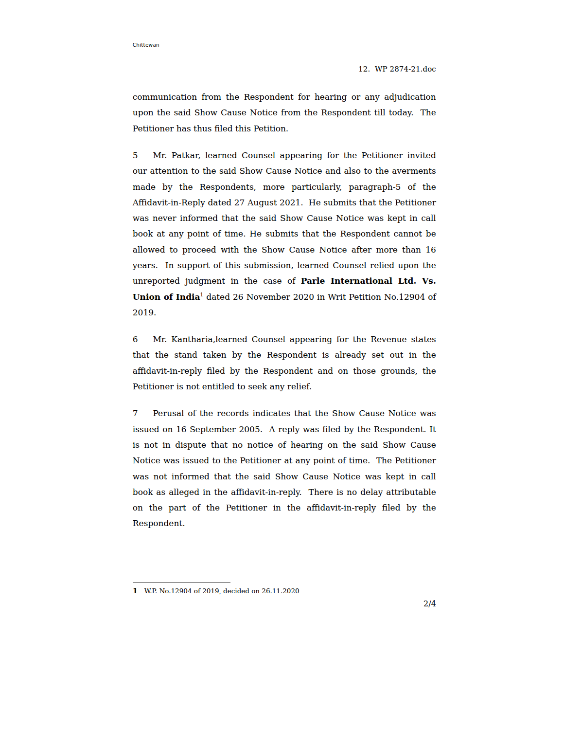Chittewan
12. WP 2874-21.doc
communication from the Respondent for hearing or any adjudication upon the said Show Cause Notice from the Respondent till today. The Petitioner has thus filed this Petition.
5 Mr. Patkar, learned Counsel appearing for the Petitioner invited our attention to the said Show Cause Notice and also to the averments made by the Respondents, more particularly, paragraph-5 of the Affidavit-in-Reply dated 27 August 2021. He submits that the Petitioner was never informed that the said Show Cause Notice was kept in call book at any point of time. He submits that the Respondent cannot be allowed to proceed with the Show Cause Notice after more than 16 years. In support of this submission, learned Counsel relied upon the unreported judgment in the case of Parle International Ltd. Vs. Union of India1 dated 26 November 2020 in Writ Petition No.12904 of 2019.
6 Mr. Kantharia,learned Counsel appearing for the Revenue states that the stand taken by the Respondent is already set out in the affidavit-in-reply filed by the Respondent and on those grounds, the Petitioner is not entitled to seek any relief.
7 Perusal of the records indicates that the Show Cause Notice was issued on 16 September 2005. A reply was filed by the Respondent. It is not in dispute that no notice of hearing on the said Show Cause Notice was issued to the Petitioner at any point of time. The Petitioner was not informed that the said Show Cause Notice was kept in call book as alleged in the affidavit-in-reply. There is no delay attributable on the part of the Petitioner in the affidavit-in-reply filed by the Respondent.
1 W.P. No.12904 of 2019, decided on 26.11.2020
2/4